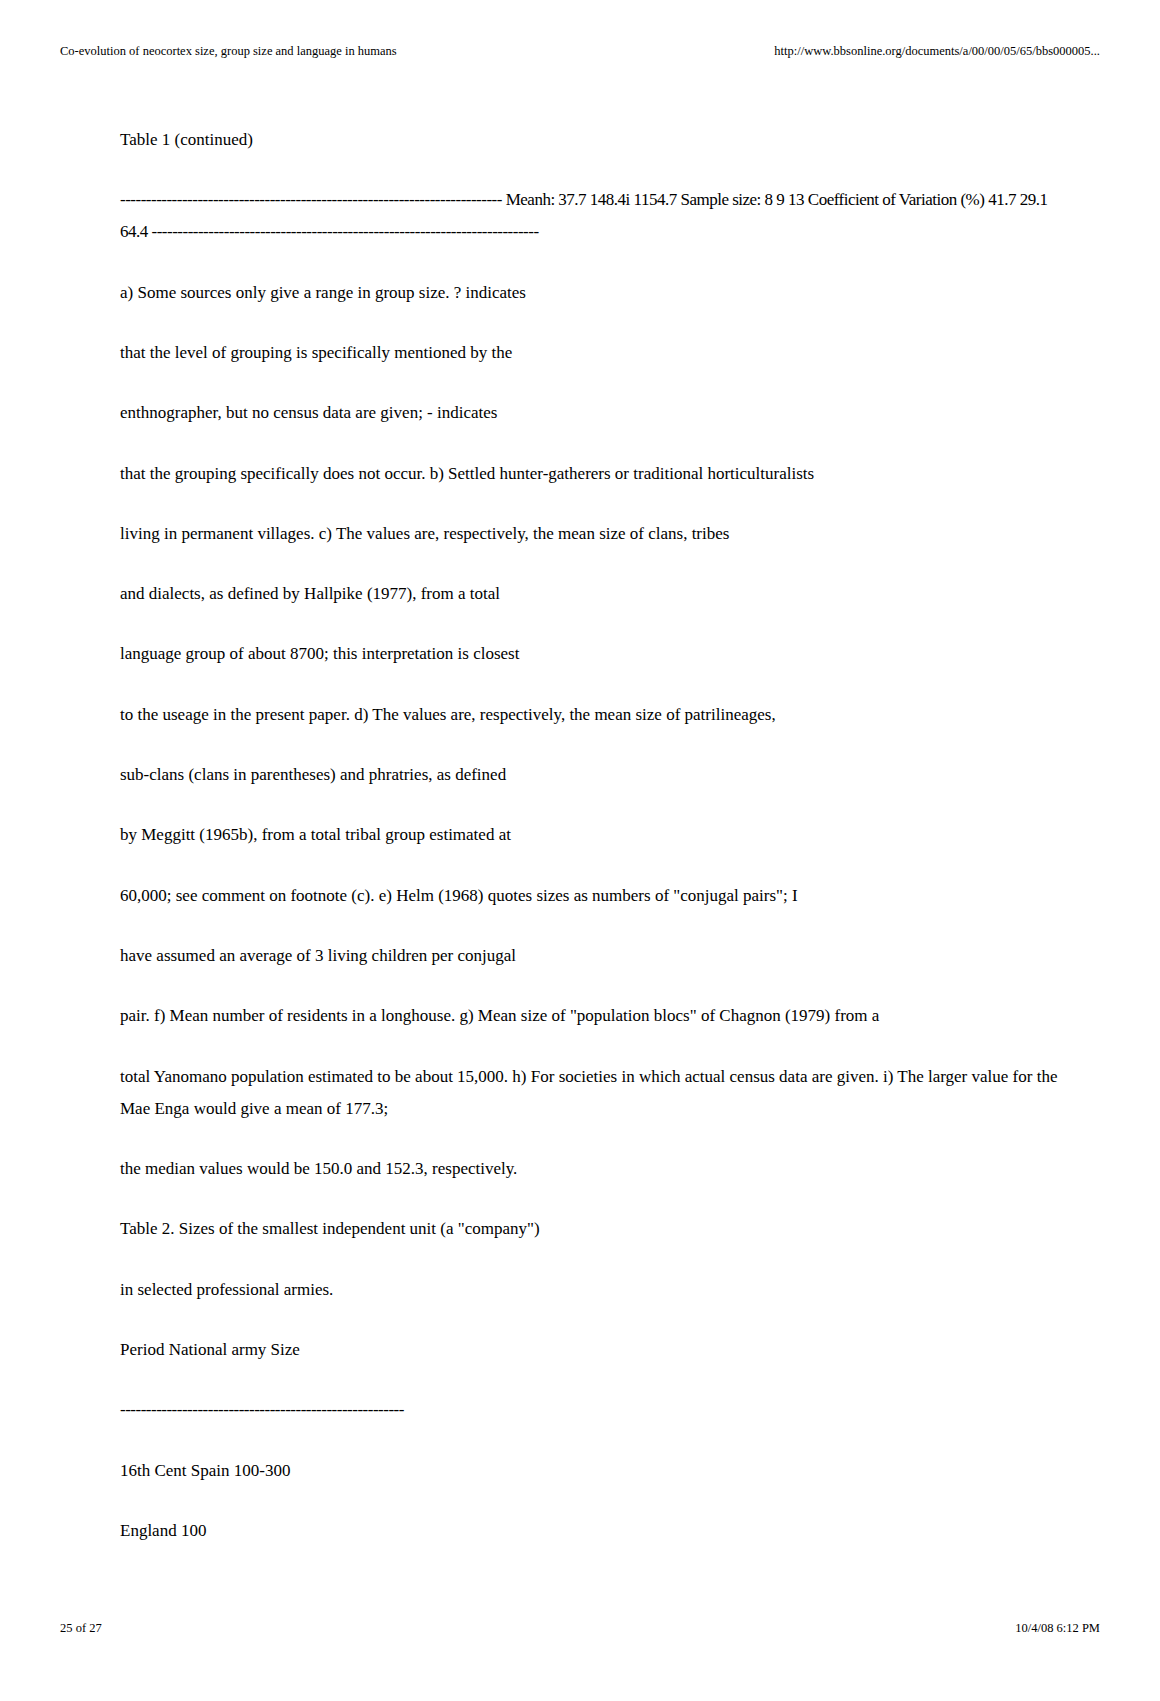Co-evolution of neocortex size, group size and language in humans http://www.bbsonline.org/documents/a/00/00/05/65/bbs000005...
Table 1 (continued)
-------------------------------------------------------------------------- Meanh: 37.7 148.4i 1154.7 Sample size: 8 9 13 Coefficient of Variation (%) 41.7 29.1 64.4 ---------------------------------------------------------------------------
a) Some sources only give a range in group size. ? indicates
that the level of grouping is specifically mentioned by the
enthnographer, but no census data are given; - indicates
that the grouping specifically does not occur. b) Settled hunter-gatherers or traditional horticulturalists
living in permanent villages. c) The values are, respectively, the mean size of clans, tribes
and dialects, as defined by Hallpike (1977), from a total
language group of about 8700; this interpretation is closest
to the useage in the present paper. d) The values are, respectively, the mean size of patrilineages,
sub-clans (clans in parentheses) and phratries, as defined
by Meggitt (1965b), from a total tribal group estimated at
60,000; see comment on footnote (c). e) Helm (1968) quotes sizes as numbers of "conjugal pairs"; I
have assumed an average of 3 living children per conjugal
pair. f) Mean number of residents in a longhouse. g) Mean size of "population blocs" of Chagnon (1979) from a
total Yanomano population estimated to be about 15,000. h) For societies in which actual census data are given. i) The larger value for the Mae Enga would give a mean of 177.3;
the median values would be 150.0 and 152.3, respectively.
Table 2. Sizes of the smallest independent unit (a "company")
in selected professional armies.
Period National army Size
-------------------------------------------------------
16th Cent Spain 100-300
England 100
25 of 27 10/4/08 6:12 PM